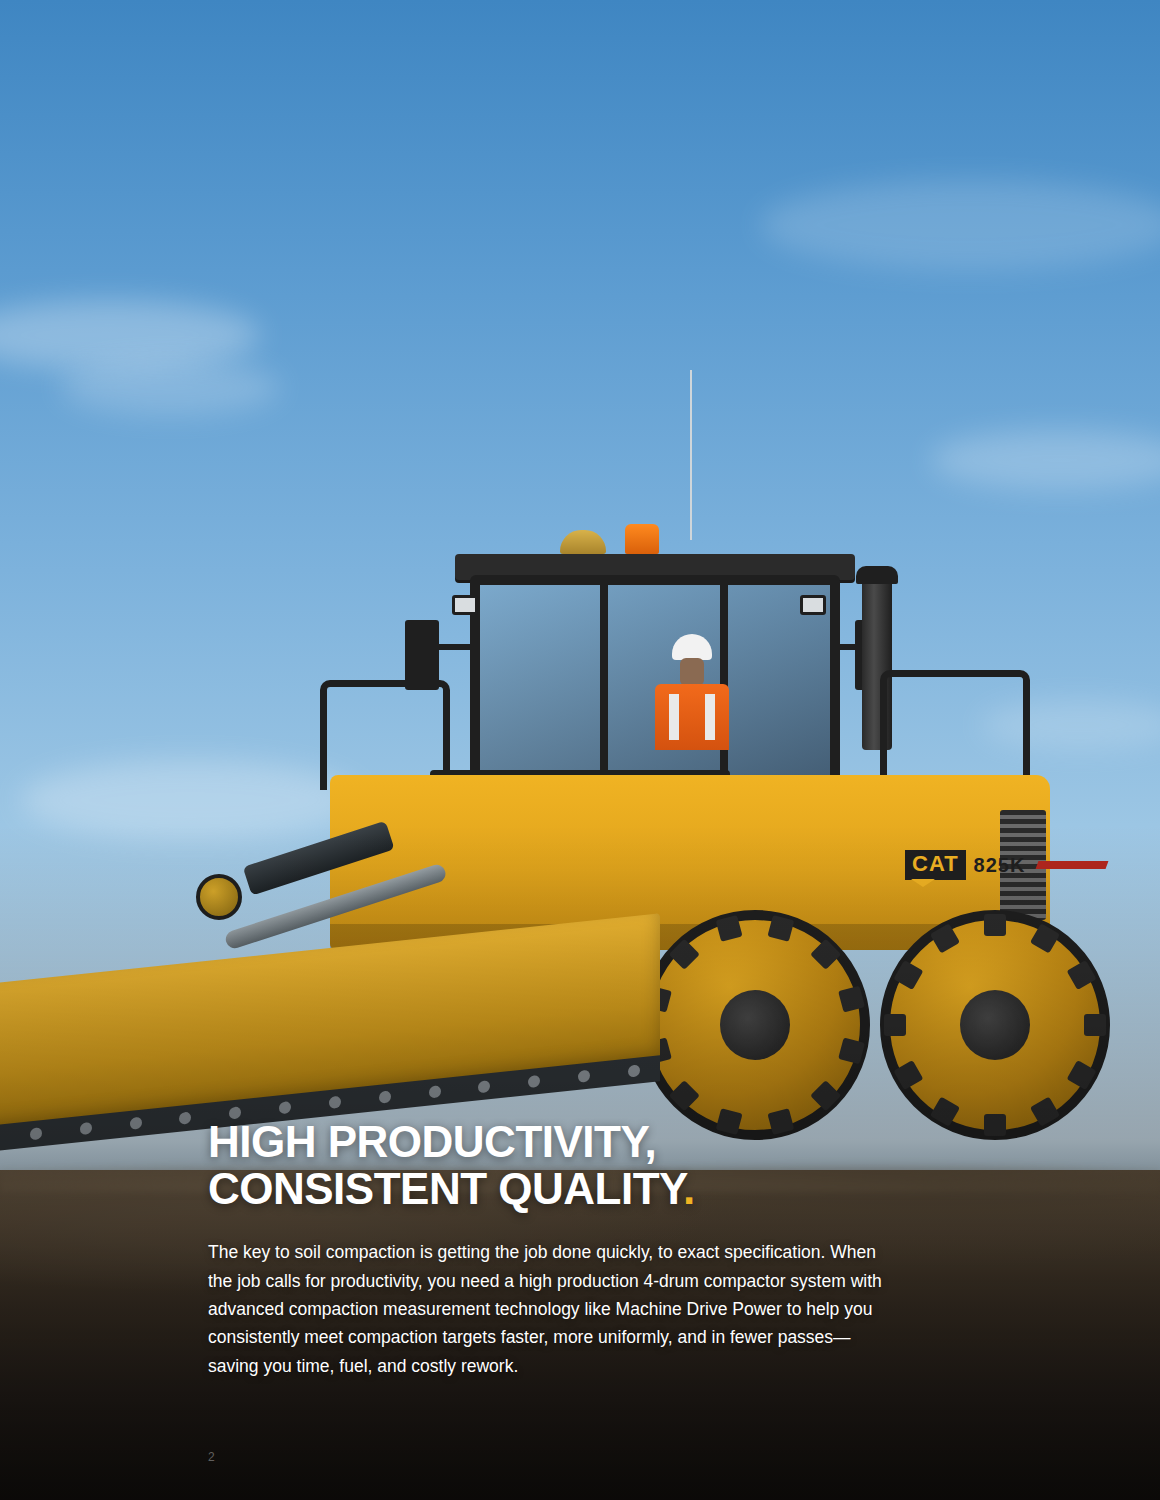CAT 825K
High productivity,
consistent quality.
The key to soil compaction is getting the job done quickly, to exact specification. When the job calls for productivity, you need a high production 4-drum compactor system with advanced compaction measurement technology like Machine Drive Power to help you consistently meet compaction targets faster, more uniformly, and in fewer passes—saving you time, fuel, and costly rework.
2